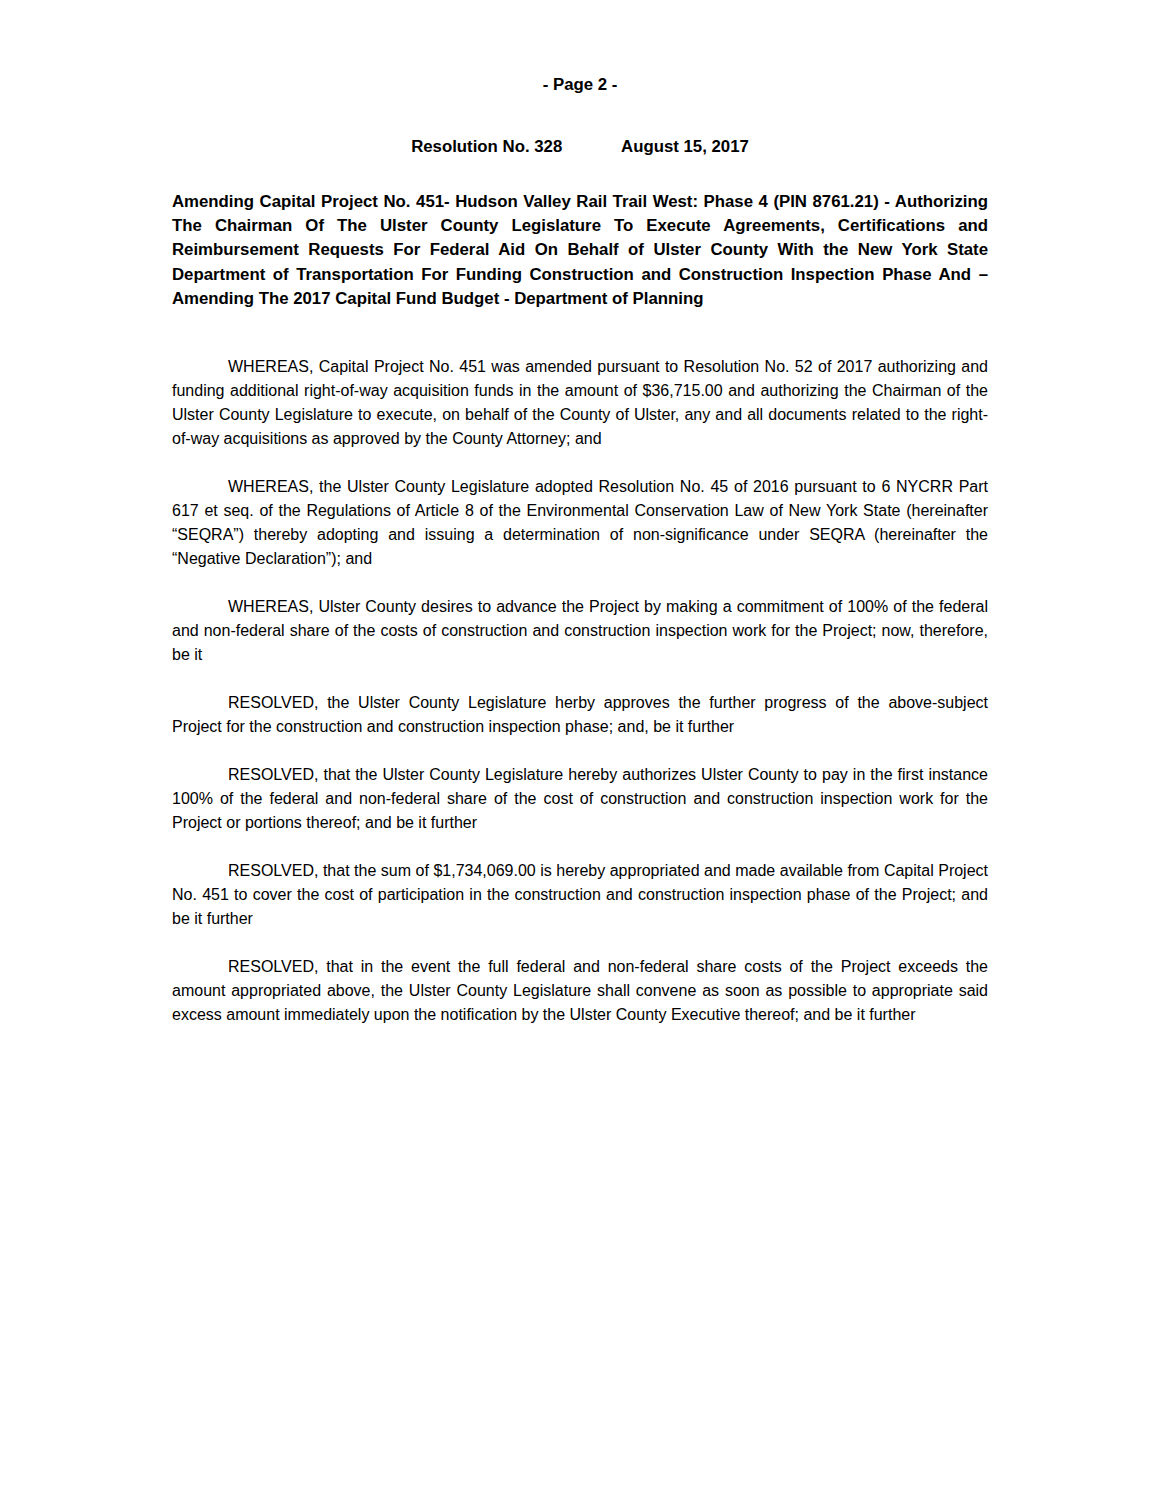- Page 2 -
Resolution No. 328 August 15, 2017
Amending Capital Project No. 451- Hudson Valley Rail Trail West: Phase 4 (PIN 8761.21) - Authorizing The Chairman Of The Ulster County Legislature To Execute Agreements, Certifications and Reimbursement Requests For Federal Aid On Behalf of Ulster County With the New York State Department of Transportation For Funding Construction and Construction Inspection Phase And – Amending The 2017 Capital Fund Budget - Department of Planning
WHEREAS, Capital Project No. 451 was amended pursuant to Resolution No. 52 of 2017 authorizing and funding additional right-of-way acquisition funds in the amount of $36,715.00 and authorizing the Chairman of the Ulster County Legislature to execute, on behalf of the County of Ulster, any and all documents related to the right-of-way acquisitions as approved by the County Attorney; and
WHEREAS, the Ulster County Legislature adopted Resolution No. 45 of 2016 pursuant to 6 NYCRR Part 617 et seq. of the Regulations of Article 8 of the Environmental Conservation Law of New York State (hereinafter “SEQRA”) thereby adopting and issuing a determination of non-significance under SEQRA (hereinafter the “Negative Declaration”); and
WHEREAS, Ulster County desires to advance the Project by making a commitment of 100% of the federal and non-federal share of the costs of construction and construction inspection work for the Project; now, therefore, be it
RESOLVED, the Ulster County Legislature herby approves the further progress of the above-subject Project for the construction and construction inspection phase; and, be it further
RESOLVED, that the Ulster County Legislature hereby authorizes Ulster County to pay in the first instance 100% of the federal and non-federal share of the cost of construction and construction inspection work for the Project or portions thereof; and be it further
RESOLVED, that the sum of $1,734,069.00 is hereby appropriated and made available from Capital Project No. 451 to cover the cost of participation in the construction and construction inspection phase of the Project; and be it further
RESOLVED, that in the event the full federal and non-federal share costs of the Project exceeds the amount appropriated above, the Ulster County Legislature shall convene as soon as possible to appropriate said excess amount immediately upon the notification by the Ulster County Executive thereof; and be it further